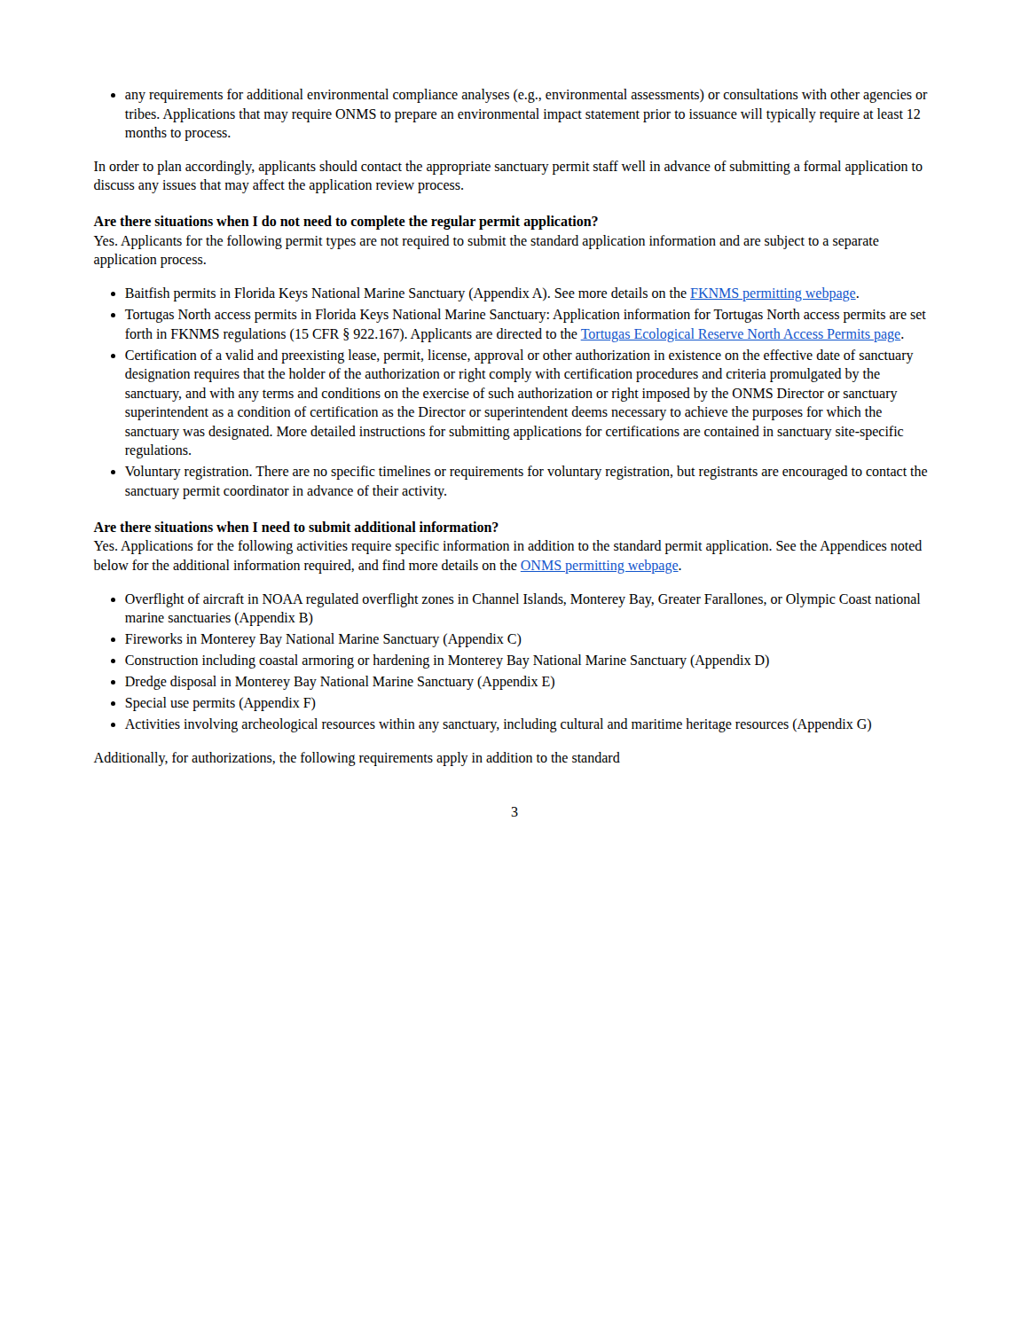any requirements for additional environmental compliance analyses (e.g., environmental assessments) or consultations with other agencies or tribes. Applications that may require ONMS to prepare an environmental impact statement prior to issuance will typically require at least 12 months to process.
In order to plan accordingly, applicants should contact the appropriate sanctuary permit staff well in advance of submitting a formal application to discuss any issues that may affect the application review process.
Are there situations when I do not need to complete the regular permit application?
Yes. Applicants for the following permit types are not required to submit the standard application information and are subject to a separate application process.
Baitfish permits in Florida Keys National Marine Sanctuary (Appendix A). See more details on the FKNMS permitting webpage.
Tortugas North access permits in Florida Keys National Marine Sanctuary: Application information for Tortugas North access permits are set forth in FKNMS regulations (15 CFR § 922.167). Applicants are directed to the Tortugas Ecological Reserve North Access Permits page.
Certification of a valid and preexisting lease, permit, license, approval or other authorization in existence on the effective date of sanctuary designation requires that the holder of the authorization or right comply with certification procedures and criteria promulgated by the sanctuary, and with any terms and conditions on the exercise of such authorization or right imposed by the ONMS Director or sanctuary superintendent as a condition of certification as the Director or superintendent deems necessary to achieve the purposes for which the sanctuary was designated. More detailed instructions for submitting applications for certifications are contained in sanctuary site-specific regulations.
Voluntary registration. There are no specific timelines or requirements for voluntary registration, but registrants are encouraged to contact the sanctuary permit coordinator in advance of their activity.
Are there situations when I need to submit additional information?
Yes. Applications for the following activities require specific information in addition to the standard permit application. See the Appendices noted below for the additional information required, and find more details on the ONMS permitting webpage.
Overflight of aircraft in NOAA regulated overflight zones in Channel Islands, Monterey Bay, Greater Farallones, or Olympic Coast national marine sanctuaries (Appendix B)
Fireworks in Monterey Bay National Marine Sanctuary (Appendix C)
Construction including coastal armoring or hardening in Monterey Bay National Marine Sanctuary (Appendix D)
Dredge disposal in Monterey Bay National Marine Sanctuary (Appendix E)
Special use permits (Appendix F)
Activities involving archeological resources within any sanctuary, including cultural and maritime heritage resources (Appendix G)
Additionally, for authorizations, the following requirements apply in addition to the standard
3